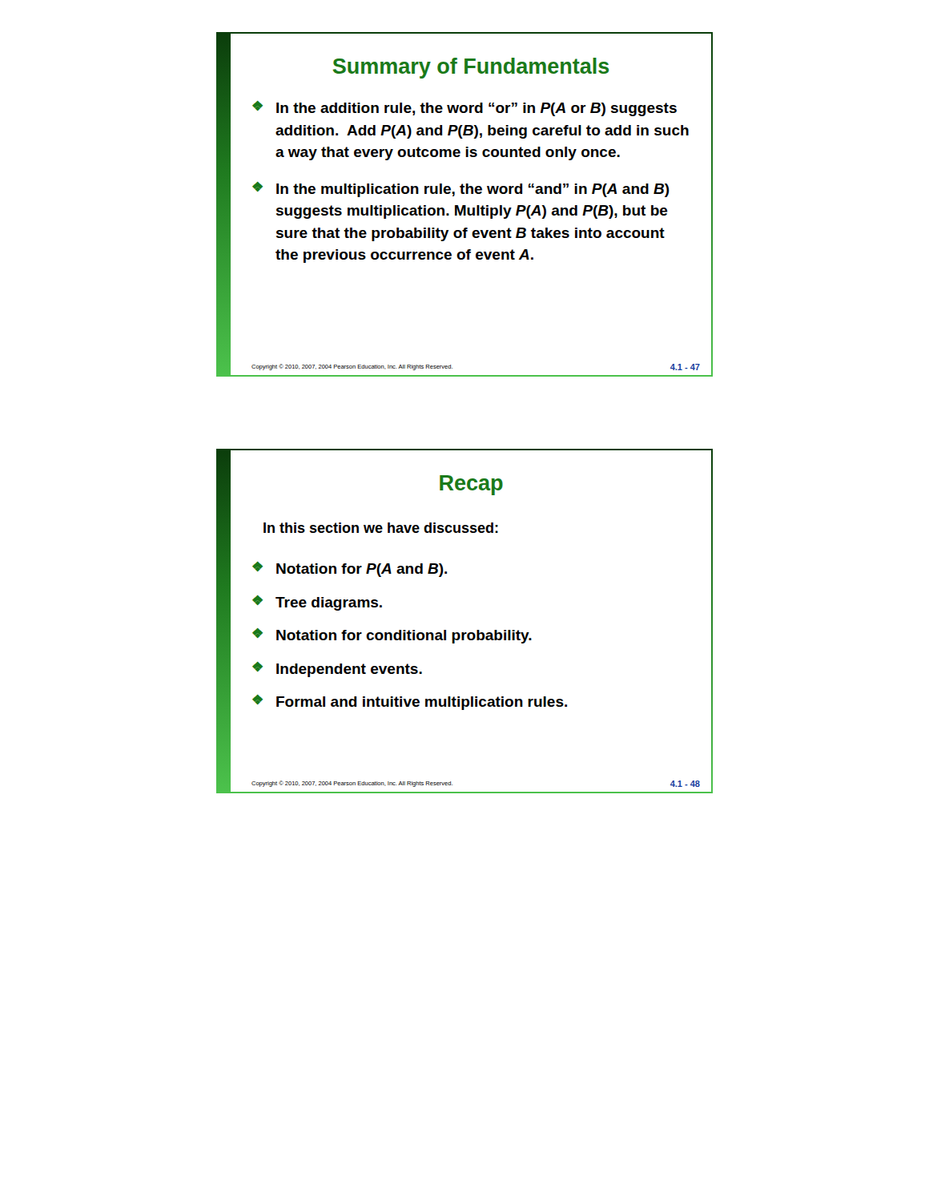Summary of Fundamentals
In the addition rule, the word “or” in P(A or B) suggests addition. Add P(A) and P(B), being careful to add in such a way that every outcome is counted only once.
In the multiplication rule, the word “and” in P(A and B) suggests multiplication. Multiply P(A) and P(B), but be sure that the probability of event B takes into account the previous occurrence of event A.
Copyright © 2010, 2007, 2004 Pearson Education, Inc. All Rights Reserved.
4.1 - 47
Recap
In this section we have discussed:
Notation for P(A and B).
Tree diagrams.
Notation for conditional probability.
Independent events.
Formal and intuitive multiplication rules.
Copyright © 2010, 2007, 2004 Pearson Education, Inc. All Rights Reserved.
4.1 - 48